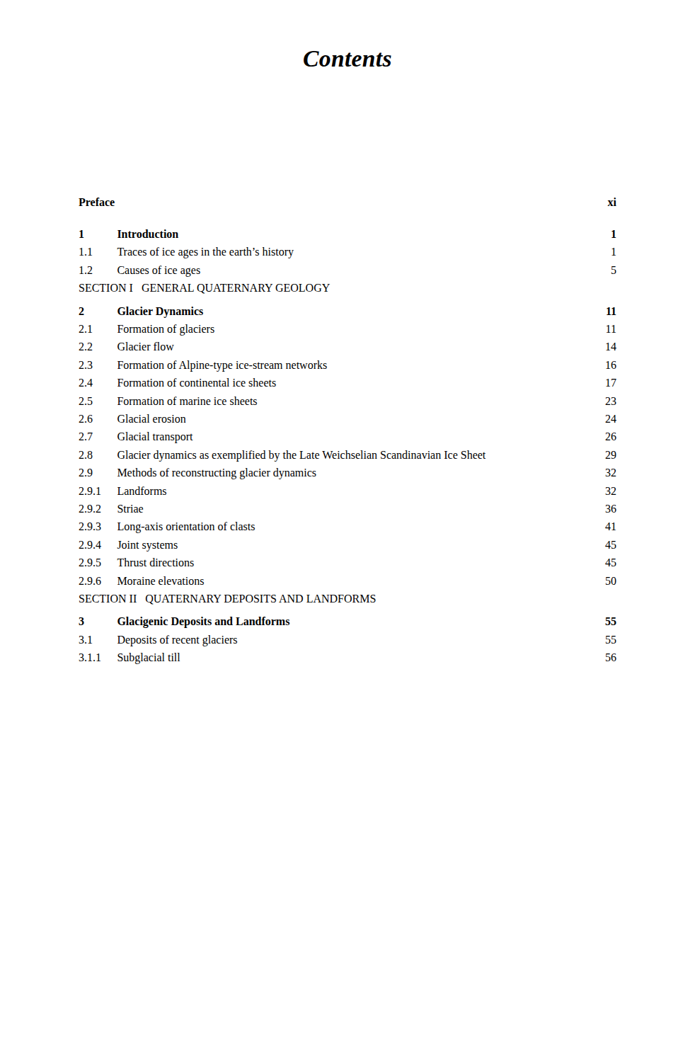Contents
| Preface | xi |
| 1 | Introduction | 1 |
| 1.1 | Traces of ice ages in the earth’s history | 1 |
| 1.2 | Causes of ice ages | 5 |
| SECTION I GENERAL QUATERNARY GEOLOGY |
| 2 | Glacier Dynamics | 11 |
| 2.1 | Formation of glaciers | 11 |
| 2.2 | Glacier flow | 14 |
| 2.3 | Formation of Alpine-type ice-stream networks | 16 |
| 2.4 | Formation of continental ice sheets | 17 |
| 2.5 | Formation of marine ice sheets | 23 |
| 2.6 | Glacial erosion | 24 |
| 2.7 | Glacial transport | 26 |
| 2.8 | Glacier dynamics as exemplified by the Late Weichselian Scandinavian Ice Sheet | 29 |
| 2.9 | Methods of reconstructing glacier dynamics | 32 |
| 2.9.1 | Landforms | 32 |
| 2.9.2 | Striae | 36 |
| 2.9.3 | Long-axis orientation of clasts | 41 |
| 2.9.4 | Joint systems | 45 |
| 2.9.5 | Thrust directions | 45 |
| 2.9.6 | Moraine elevations | 50 |
| SECTION II QUATERNARY DEPOSITS AND LANDFORMS |
| 3 | Glacigenic Deposits and Landforms | 55 |
| 3.1 | Deposits of recent glaciers | 55 |
| 3.1.1 | Subglacial till | 56 |